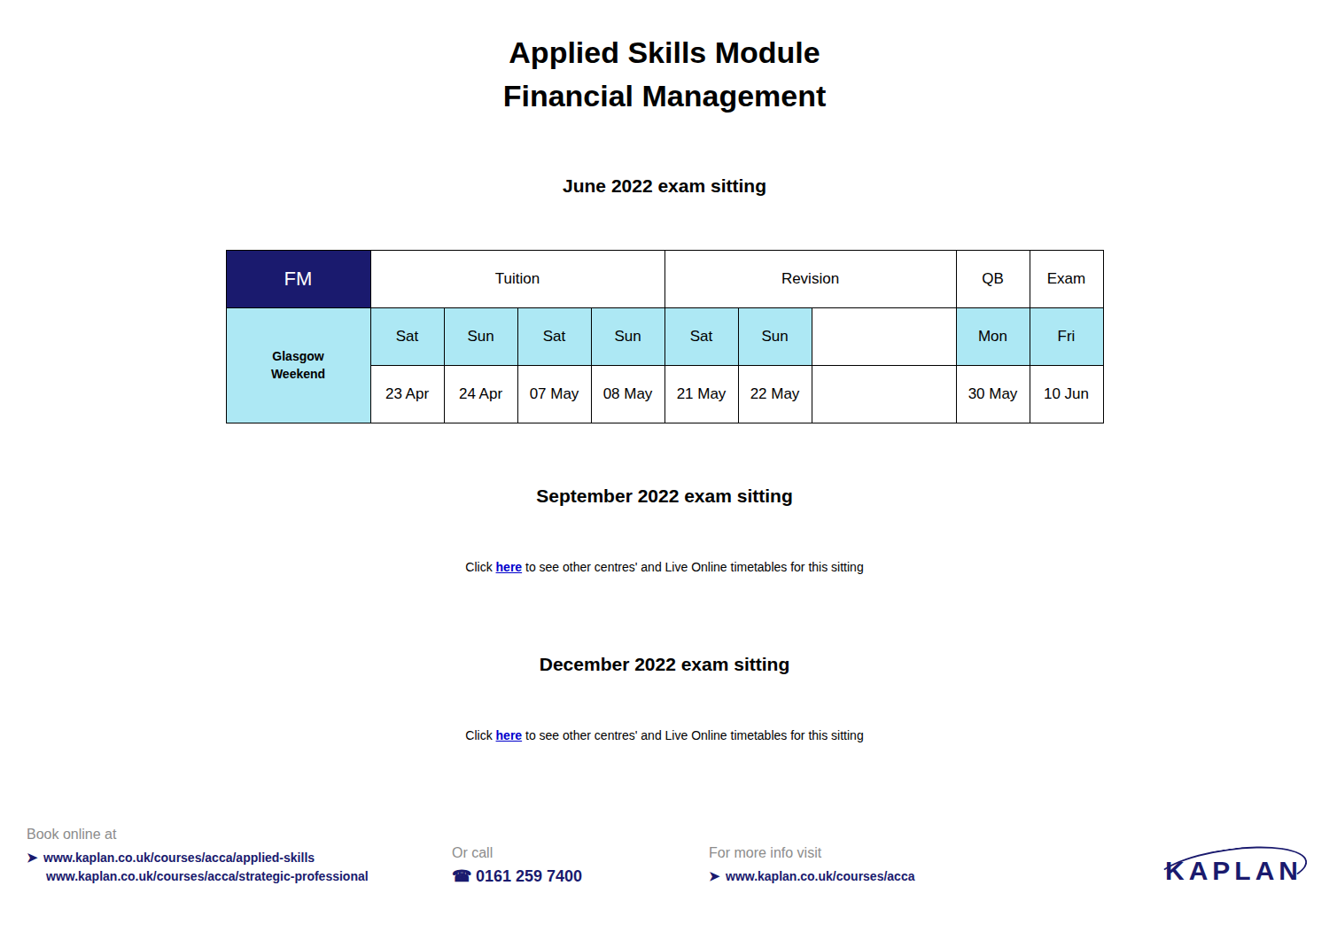Applied Skills Module
Financial Management
June 2022 exam sitting
| FM | Tuition | Revision | QB | Exam |
| Glasgow Weekend | Sat | Sun | Sat | Sun | Sat | Sun | | Mon | Fri |
| 23 Apr | 24 Apr | 07 May | 08 May | 21 May | 22 May | | 30 May | 10 Jun |
September 2022 exam sitting
Click here to see other centres' and Live Online timetables for this sitting
December 2022 exam sitting
Click here to see other centres' and Live Online timetables for this sitting
Book online at
➤www.kaplan.co.uk/courses/acca/applied-skills
www.kaplan.co.uk/courses/acca/strategic-professional
Or call
☎ 0161 259 7400
For more info visit
➤www.kaplan.co.uk/courses/acca
KAPLAN